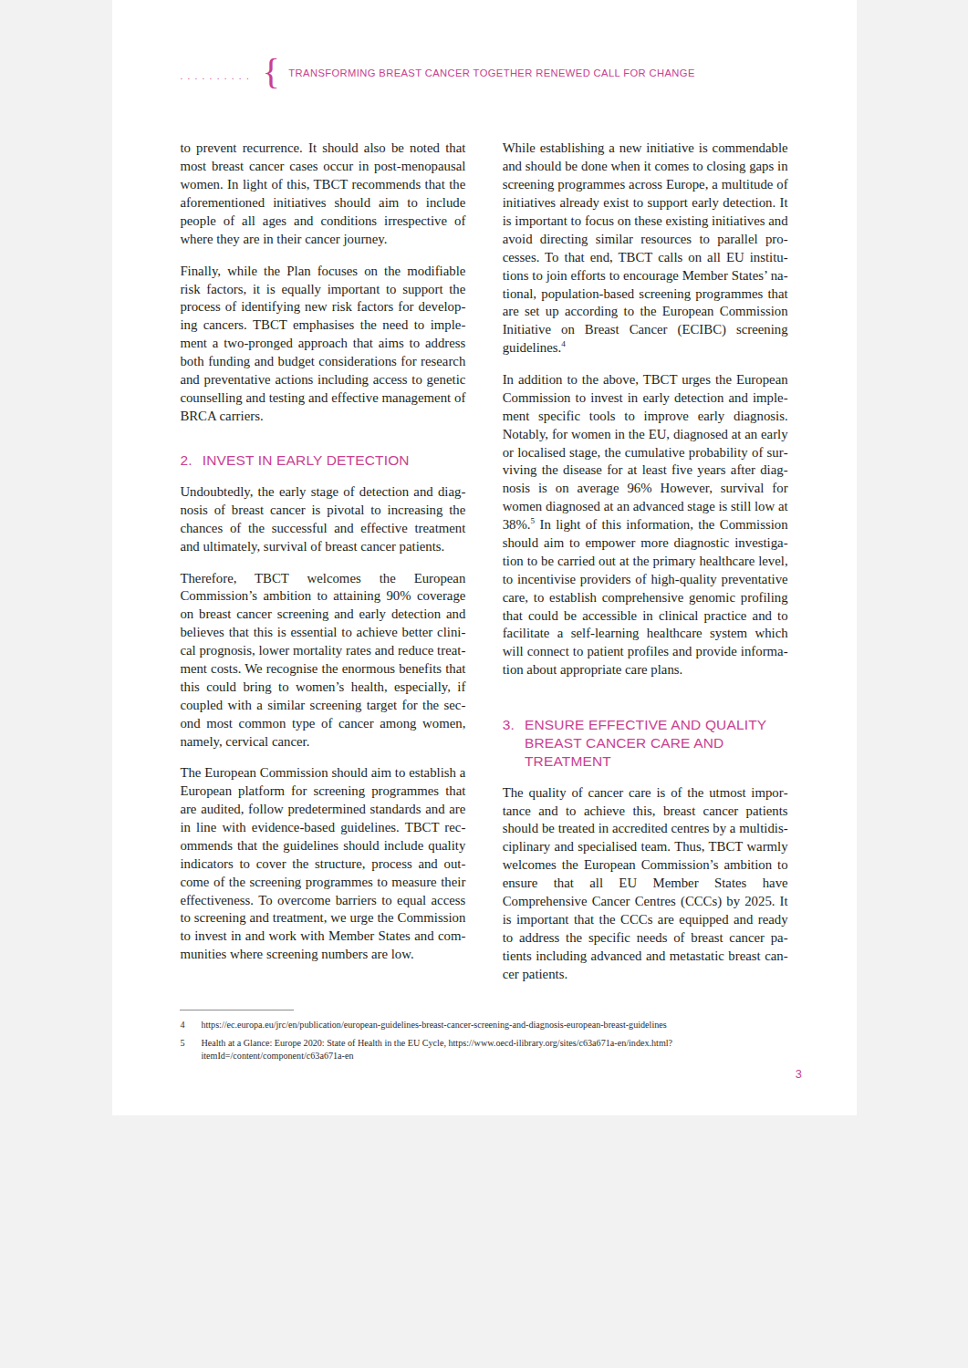..........
{
Transforming Breast Cancer Together Renewed Call for Change
to prevent recurrence. It should also be noted that most breast cancer cases occur in post-menopausal women. In light of this, TBCT recommends that the aforementioned initiatives should aim to include people of all ages and conditions irrespective of where they are in their cancer journey.
Finally, while the Plan focuses on the modifiable risk factors, it is equally important to support the process of identifying new risk factors for developing cancers. TBCT emphasises the need to implement a two-pronged approach that aims to address both funding and budget considerations for research and preventative actions including access to genetic counselling and testing and effective management of BRCA carriers.
2. Invest in early detection
Undoubtedly, the early stage of detection and diagnosis of breast cancer is pivotal to increasing the chances of the successful and effective treatment and ultimately, survival of breast cancer patients.
Therefore, TBCT welcomes the European Commission’s ambition to attaining 90% coverage on breast cancer screening and early detection and believes that this is essential to achieve better clinical prognosis, lower mortality rates and reduce treatment costs. We recognise the enormous benefits that this could bring to women’s health, especially, if coupled with a similar screening target for the second most common type of cancer among women, namely, cervical cancer.
The European Commission should aim to establish a European platform for screening programmes that are audited, follow predetermined standards and are in line with evidence-based guidelines. TBCT recommends that the guidelines should include quality indicators to cover the structure, process and outcome of the screening programmes to measure their effectiveness. To overcome barriers to equal access to screening and treatment, we urge the Commission to invest in and work with Member States and communities where screening numbers are low.
While establishing a new initiative is commendable and should be done when it comes to closing gaps in screening programmes across Europe, a multitude of initiatives already exist to support early detection. It is important to focus on these existing initiatives and avoid directing similar resources to parallel processes. To that end, TBCT calls on all EU institutions to join efforts to encourage Member States’ national, population-based screening programmes that are set up according to the European Commission Initiative on Breast Cancer (ECIBC) screening guidelines.4
In addition to the above, TBCT urges the European Commission to invest in early detection and implement specific tools to improve early diagnosis. Notably, for women in the EU, diagnosed at an early or localised stage, the cumulative probability of surviving the disease for at least five years after diagnosis is on average 96% However, survival for women diagnosed at an advanced stage is still low at 38%.5 In light of this information, the Commission should aim to empower more diagnostic investigation to be carried out at the primary healthcare level, to incentivise providers of high-quality preventative care, to establish comprehensive genomic profiling that could be accessible in clinical practice and to facilitate a self-learning healthcare system which will connect to patient profiles and provide information about appropriate care plans.
3. Ensure effective and quality breast cancer care and treatment
The quality of cancer care is of the utmost importance and to achieve this, breast cancer patients should be treated in accredited centres by a multidisciplinary and specialised team. Thus, TBCT warmly welcomes the European Commission’s ambition to ensure that all EU Member States have Comprehensive Cancer Centres (CCCs) by 2025. It is important that the CCCs are equipped and ready to address the specific needs of breast cancer patients including advanced and metastatic breast cancer patients.
4
https://ec.europa.eu/jrc/en/publication/european-guidelines-breast-cancer-screening-and-diagnosis-european-breast-guidelines
5
Health at a Glance: Europe 2020: State of Health in the EU Cycle, https://www.oecd-ilibrary.org/sites/c63a671a-en/index.html?itemId=/content/component/c63a671a-en
3